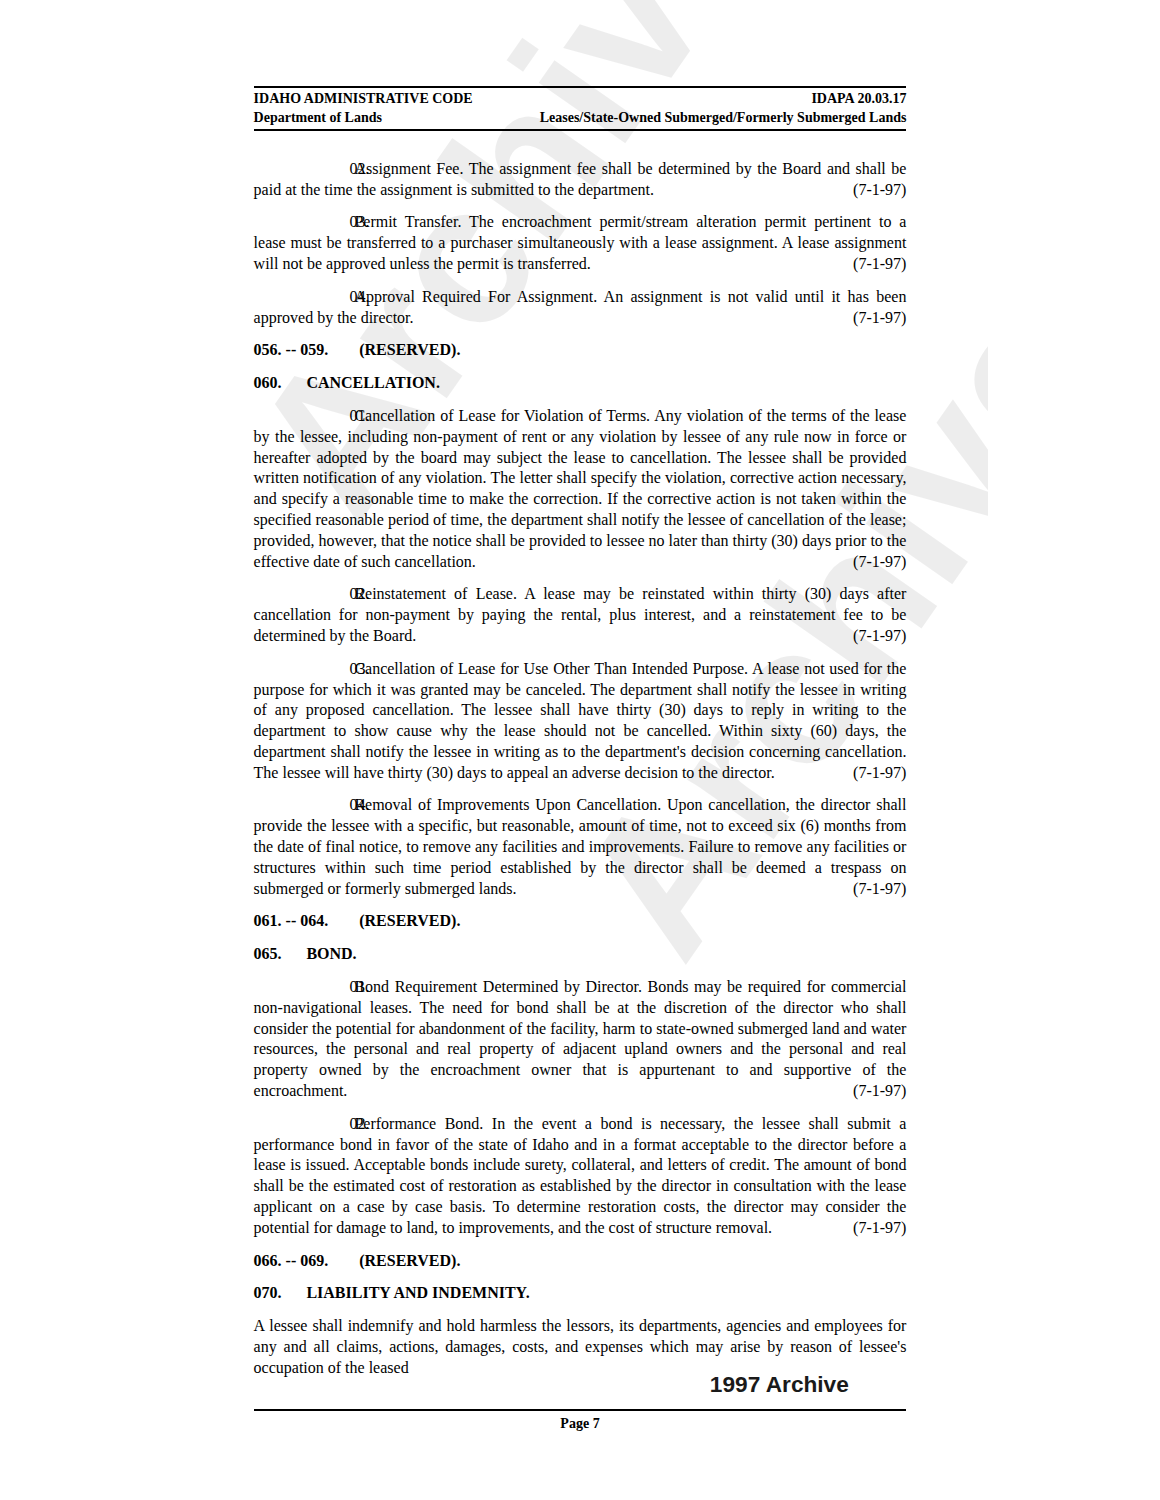Archive Archive
| IDAHO ADMINISTRATIVE CODE | IDAPA 20.03.17 |
| Department of Lands | Leases/State-Owned Submerged/Formerly Submerged Lands |
02. Assignment Fee. The assignment fee shall be determined by the Board and shall be paid at the time the assignment is submitted to the department.(7-1-97)
03. Permit Transfer. The encroachment permit/stream alteration permit pertinent to a lease must be transferred to a purchaser simultaneously with a lease assignment. A lease assignment will not be approved unless the permit is transferred.(7-1-97)
04. Approval Required For Assignment. An assignment is not valid until it has been approved by the director.(7-1-97)
056. -- 059.(RESERVED).
060. CANCELLATION.
01. Cancellation of Lease for Violation of Terms. Any violation of the terms of the lease by the lessee, including non-payment of rent or any violation by lessee of any rule now in force or hereafter adopted by the board may subject the lease to cancellation. The lessee shall be provided written notification of any violation. The letter shall specify the violation, corrective action necessary, and specify a reasonable time to make the correction. If the corrective action is not taken within the specified reasonable period of time, the department shall notify the lessee of cancellation of the lease; provided, however, that the notice shall be provided to lessee no later than thirty (30) days prior to the effective date of such cancellation.(7-1-97)
02. Reinstatement of Lease. A lease may be reinstated within thirty (30) days after cancellation for non-payment by paying the rental, plus interest, and a reinstatement fee to be determined by the Board.(7-1-97)
03. Cancellation of Lease for Use Other Than Intended Purpose. A lease not used for the purpose for which it was granted may be canceled. The department shall notify the lessee in writing of any proposed cancellation. The lessee shall have thirty (30) days to reply in writing to the department to show cause why the lease should not be cancelled. Within sixty (60) days, the department shall notify the lessee in writing as to the department's decision concerning cancellation. The lessee will have thirty (30) days to appeal an adverse decision to the director.(7-1-97)
04. Removal of Improvements Upon Cancellation. Upon cancellation, the director shall provide the lessee with a specific, but reasonable, amount of time, not to exceed six (6) months from the date of final notice, to remove any facilities and improvements. Failure to remove any facilities or structures within such time period established by the director shall be deemed a trespass on submerged or formerly submerged lands.(7-1-97)
061. -- 064.(RESERVED).
065. BOND.
01. Bond Requirement Determined by Director. Bonds may be required for commercial non-navigational leases. The need for bond shall be at the discretion of the director who shall consider the potential for abandonment of the facility, harm to state-owned submerged land and water resources, the personal and real property of adjacent upland owners and the personal and real property owned by the encroachment owner that is appurtenant to and supportive of the encroachment.(7-1-97)
02. Performance Bond. In the event a bond is necessary, the lessee shall submit a performance bond in favor of the state of Idaho and in a format acceptable to the director before a lease is issued. Acceptable bonds include surety, collateral, and letters of credit. The amount of bond shall be the estimated cost of restoration as established by the director in consultation with the lease applicant on a case by case basis. To determine restoration costs, the director may consider the potential for damage to land, to improvements, and the cost of structure removal.(7-1-97)
066. -- 069.(RESERVED).
070. LIABILITY AND INDEMNITY.
A lessee shall indemnify and hold harmless the lessors, its departments, agencies and employees for any and all claims, actions, damages, costs, and expenses which may arise by reason of lessee's occupation of the leased
Page 7
1997 Archive